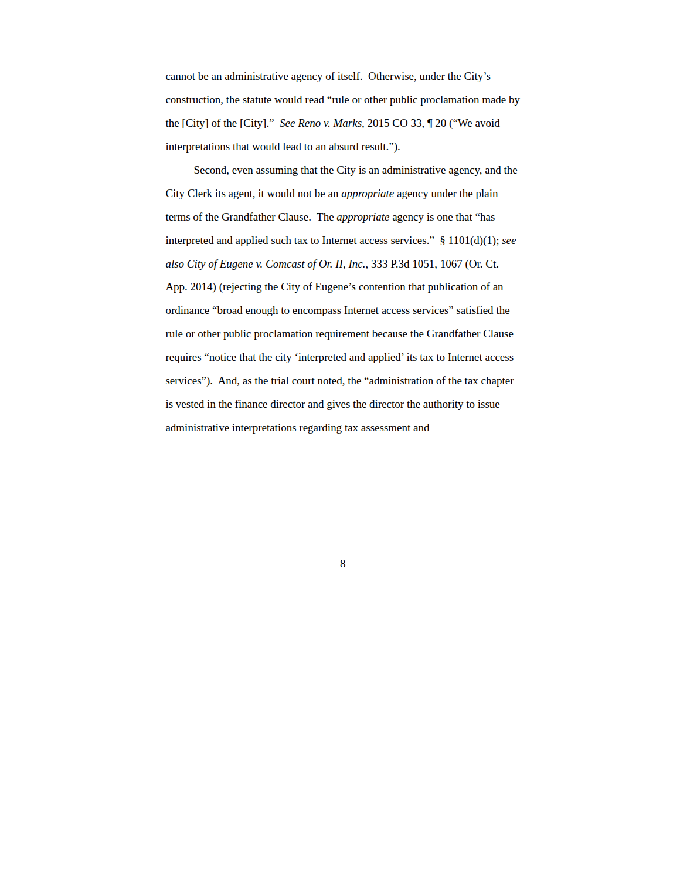cannot be an administrative agency of itself. Otherwise, under the City’s construction, the statute would read “rule or other public proclamation made by the [City] of the [City].” See Reno v. Marks, 2015 CO 33, ¶ 20 (“We avoid interpretations that would lead to an absurd result.”).
Second, even assuming that the City is an administrative agency, and the City Clerk its agent, it would not be an appropriate agency under the plain terms of the Grandfather Clause. The appropriate agency is one that “has interpreted and applied such tax to Internet access services.” § 1101(d)(1); see also City of Eugene v. Comcast of Or. II, Inc., 333 P.3d 1051, 1067 (Or. Ct. App. 2014) (rejecting the City of Eugene’s contention that publication of an ordinance “broad enough to encompass Internet access services” satisfied the rule or other public proclamation requirement because the Grandfather Clause requires “notice that the city ‘interpreted and applied’ its tax to Internet access services”). And, as the trial court noted, the “administration of the tax chapter is vested in the finance director and gives the director the authority to issue administrative interpretations regarding tax assessment and
8